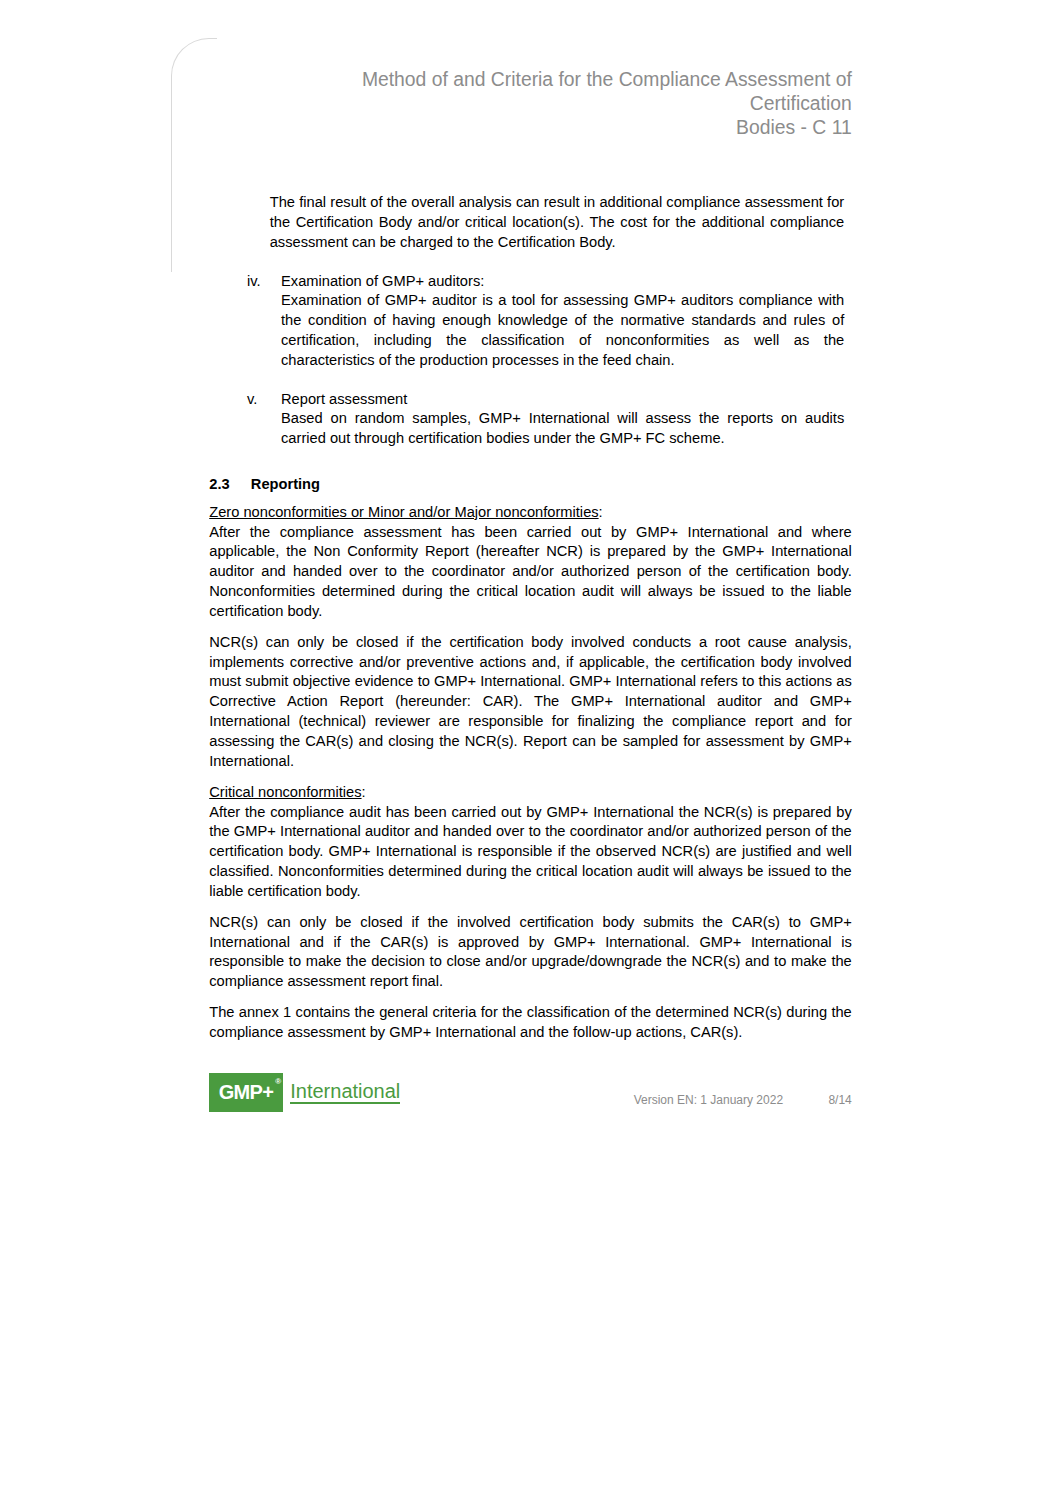Method of and Criteria for the Compliance Assessment of Certification
Bodies - C 11
The final result of the overall analysis can result in additional compliance assessment for the Certification Body and/or critical location(s). The cost for the additional compliance assessment can be charged to the Certification Body.
iv.
Examination of GMP+ auditors:
Examination of GMP+ auditor is a tool for assessing GMP+ auditors compliance with the condition of having enough knowledge of the normative standards and rules of certification, including the classification of nonconformities as well as the characteristics of the production processes in the feed chain.
v.
Report assessment
Based on random samples, GMP+ International will assess the reports on audits carried out through certification bodies under the GMP+ FC scheme.
2.3 Reporting
Zero nonconformities or Minor and/or Major nonconformities:
After the compliance assessment has been carried out by GMP+ International and where applicable, the Non Conformity Report (hereafter NCR) is prepared by the GMP+ International auditor and handed over to the coordinator and/or authorized person of the certification body. Nonconformities determined during the critical location audit will always be issued to the liable certification body.
NCR(s) can only be closed if the certification body involved conducts a root cause analysis, implements corrective and/or preventive actions and, if applicable, the certification body involved must submit objective evidence to GMP+ International. GMP+ International refers to this actions as Corrective Action Report (hereunder: CAR). The GMP+ International auditor and GMP+ International (technical) reviewer are responsible for finalizing the compliance report and for assessing the CAR(s) and closing the NCR(s). Report can be sampled for assessment by GMP+ International.
Critical nonconformities:
After the compliance audit has been carried out by GMP+ International the NCR(s) is prepared by the GMP+ International auditor and handed over to the coordinator and/or authorized person of the certification body. GMP+ International is responsible if the observed NCR(s) are justified and well classified. Nonconformities determined during the critical location audit will always be issued to the liable certification body.
NCR(s) can only be closed if the involved certification body submits the CAR(s) to GMP+ International and if the CAR(s) is approved by GMP+ International. GMP+ International is responsible to make the decision to close and/or upgrade/downgrade the NCR(s) and to make the compliance assessment report final.
The annex 1 contains the general criteria for the classification of the determined NCR(s) during the compliance assessment by GMP+ International and the follow-up actions, CAR(s).
GMP+®
International
Version EN: 1 January 2022 8/14